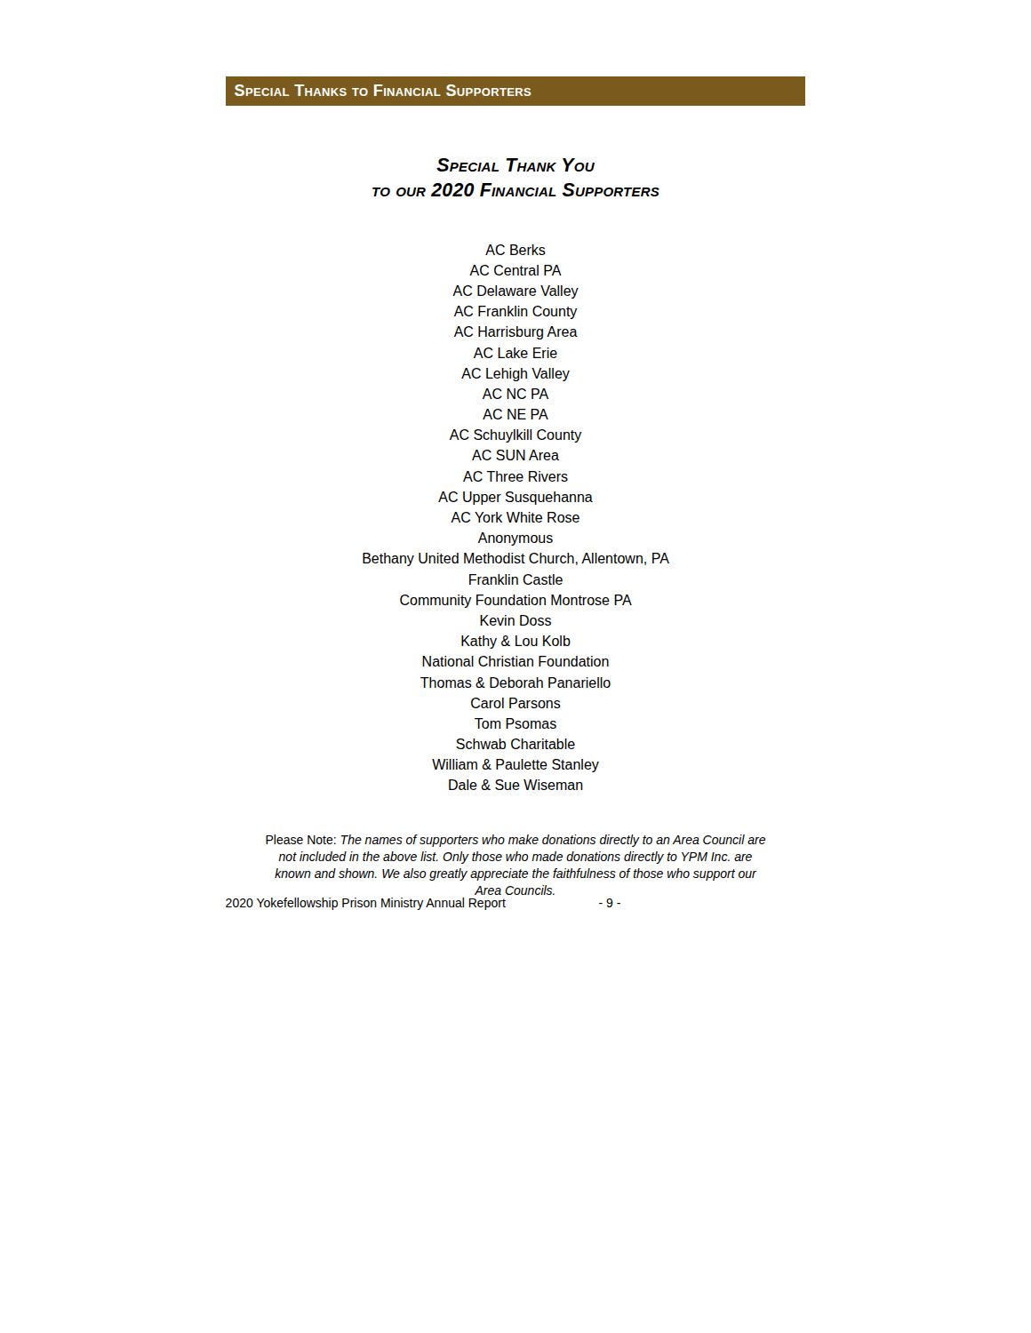Special Thanks to Financial Supporters
Special Thank You
to our 2020 Financial Supporters
AC Berks
AC Central PA
AC Delaware Valley
AC Franklin County
AC Harrisburg Area
AC Lake Erie
AC Lehigh Valley
AC NC PA
AC NE PA
AC Schuylkill County
AC SUN Area
AC Three Rivers
AC Upper Susquehanna
AC York White Rose
Anonymous
Bethany United Methodist Church, Allentown, PA
Franklin Castle
Community Foundation Montrose PA
Kevin Doss
Kathy & Lou Kolb
National Christian Foundation
Thomas & Deborah Panariello
Carol Parsons
Tom Psomas
Schwab Charitable
William & Paulette Stanley
Dale & Sue Wiseman
Please Note: The names of supporters who make donations directly to an Area Council are not included in the above list. Only those who made donations directly to YPM Inc. are known and shown. We also greatly appreciate the faithfulness of those who support our Area Councils.
2020 Yokefellowship Prison Ministry Annual Report - 9 -